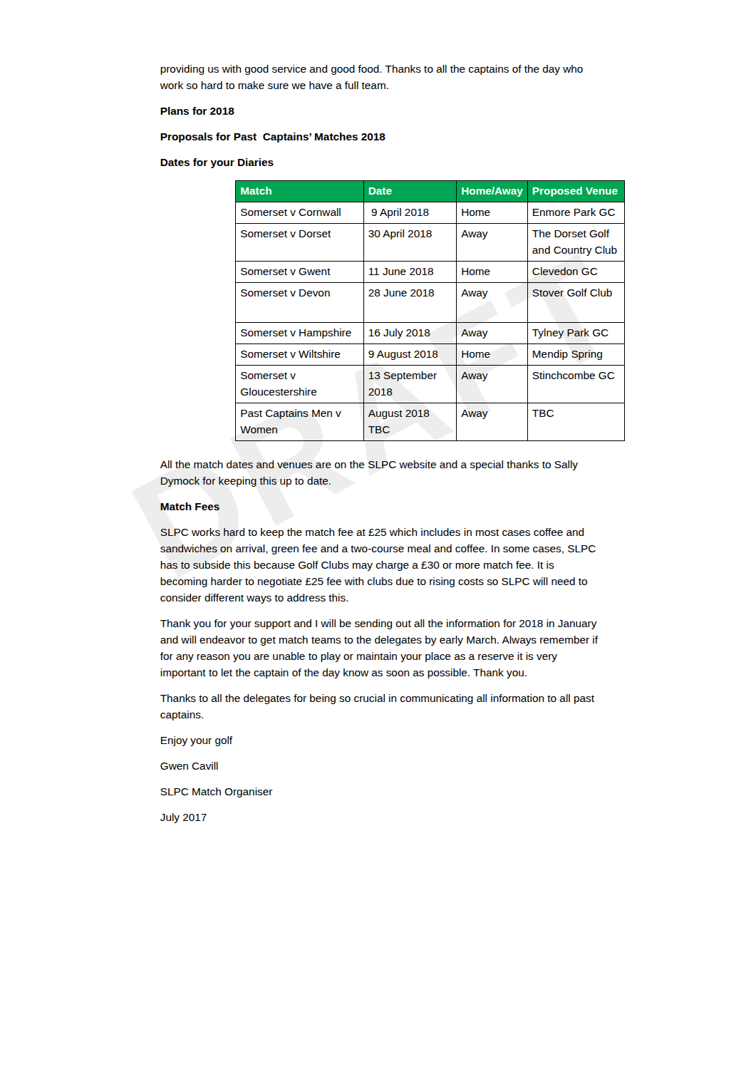DRAFT
providing us with good service and good food. Thanks to all the captains of the day who work so hard to make sure we have a full team.
Plans for 2018
Proposals for Past Captains’ Matches 2018
Dates for your Diaries
| Match | Date | Home/Away | Proposed Venue |
| --- | --- | --- | --- |
| Somerset v Cornwall | 9 April 2018 | Home | Enmore Park GC |
| Somerset v Dorset | 30 April 2018 | Away | The Dorset Golf and Country Club |
| Somerset v Gwent | 11 June 2018 | Home | Clevedon GC |
| Somerset v Devon | 28 June 2018 | Away | Stover Golf Club |
| Somerset v Hampshire | 16 July 2018 | Away | Tylney Park GC |
| Somerset v Wiltshire | 9 August 2018 | Home | Mendip Spring |
| Somerset v Gloucestershire | 13 September 2018 | Away | Stinchcombe GC |
| Past Captains Men v Women | August 2018 TBC | Away | TBC |
All the match dates and venues are on the SLPC website and a special thanks to Sally Dymock for keeping this up to date.
Match Fees
SLPC works hard to keep the match fee at £25 which includes in most cases coffee and sandwiches on arrival, green fee and a two-course meal and coffee. In some cases, SLPC has to subside this because Golf Clubs may charge a £30 or more match fee. It is becoming harder to negotiate £25 fee with clubs due to rising costs so SLPC will need to consider different ways to address this.
Thank you for your support and I will be sending out all the information for 2018 in January and will endeavor to get match teams to the delegates by early March. Always remember if for any reason you are unable to play or maintain your place as a reserve it is very important to let the captain of the day know as soon as possible. Thank you.
Thanks to all the delegates for being so crucial in communicating all information to all past captains.
Enjoy your golf
Gwen Cavill
SLPC Match Organiser
July 2017